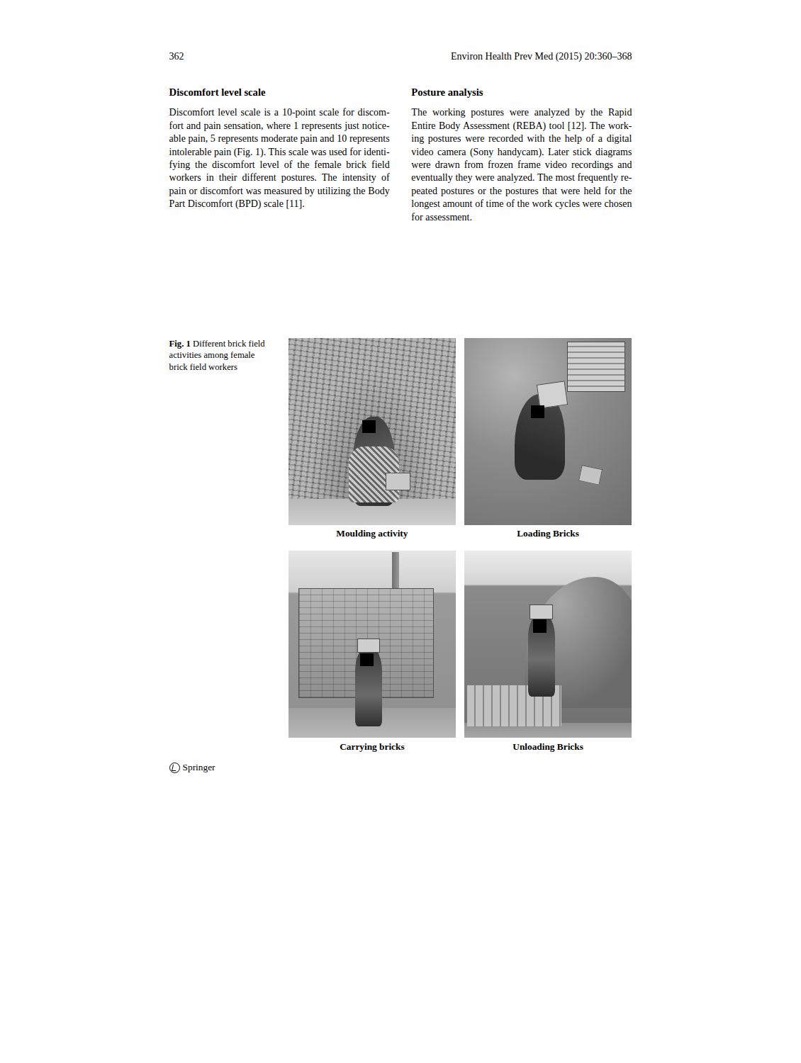362 Environ Health Prev Med (2015) 20:360–368
Discomfort level scale
Discomfort level scale is a 10-point scale for discomfort and pain sensation, where 1 represents just noticeable pain, 5 represents moderate pain and 10 represents intolerable pain (Fig. 1). This scale was used for identifying the discomfort level of the female brick field workers in their different postures. The intensity of pain or discomfort was measured by utilizing the Body Part Discomfort (BPD) scale [11].
Posture analysis
The working postures were analyzed by the Rapid Entire Body Assessment (REBA) tool [12]. The working postures were recorded with the help of a digital video camera (Sony handycam). Later stick diagrams were drawn from frozen frame video recordings and eventually they were analyzed. The most frequently repeated postures or the postures that were held for the longest amount of time of the work cycles were chosen for assessment.
Fig. 1 Different brick field activities among female brick field workers
Moulding activity
Loading Bricks
Carrying bricks
Unloading Bricks
Springer